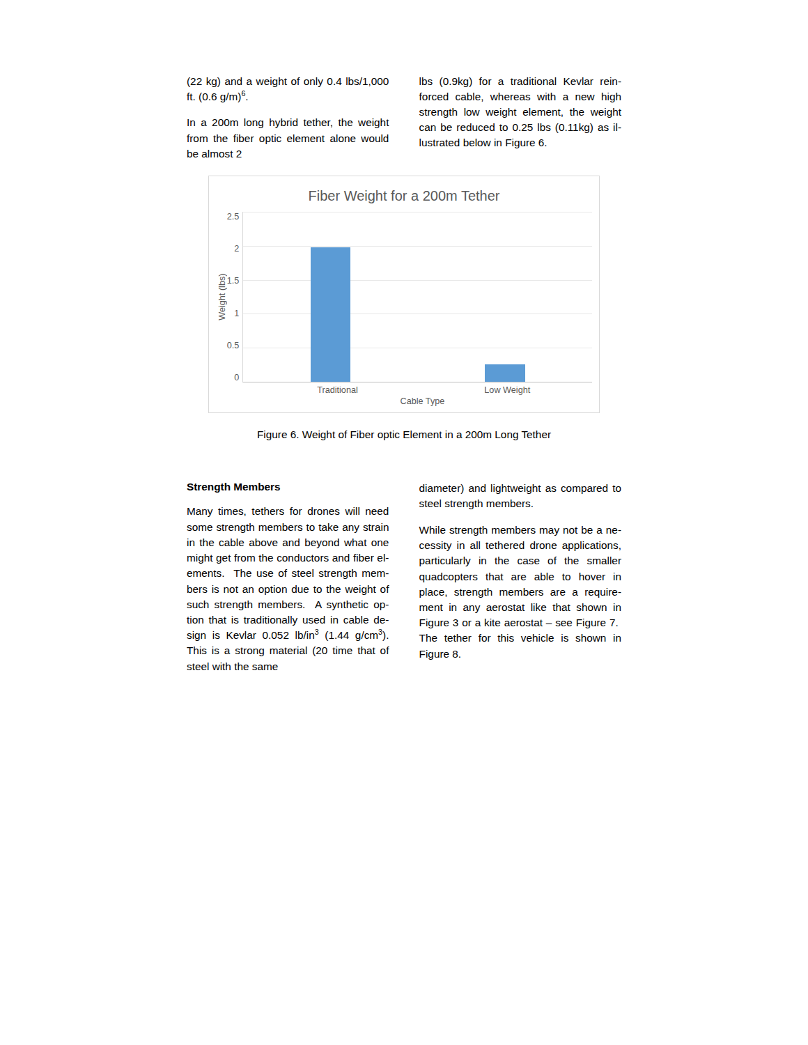(22 kg) and a weight of only 0.4 lbs/1,000 ft. (0.6 g/m)6.
In a 200m long hybrid tether, the weight from the fiber optic element alone would be almost 2
lbs (0.9kg) for a traditional Kevlar reinforced cable, whereas with a new high strength low weight element, the weight can be reduced to 0.25 lbs (0.11kg) as illustrated below in Figure 6.
Fiber Weight for a 200m Tether
Weight (lbs)
2.5
2
1.5
1
0.5
0
Traditional Low Weight
Cable Type
Figure 6. Weight of Fiber optic Element in a 200m Long Tether
Strength Members
Many times, tethers for drones will need some strength members to take any strain in the cable above and beyond what one might get from the conductors and fiber elements. The use of steel strength members is not an option due to the weight of such strength members. A synthetic option that is traditionally used in cable design is Kevlar 0.052 lb/in3 (1.44 g/cm3). This is a strong material (20 time that of steel with the same
diameter) and lightweight as compared to steel strength members.
While strength members may not be a necessity in all tethered drone applications, particularly in the case of the smaller quadcopters that are able to hover in place, strength members are a requirement in any aerostat like that shown in Figure 3 or a kite aerostat – see Figure 7. The tether for this vehicle is shown in Figure 8.